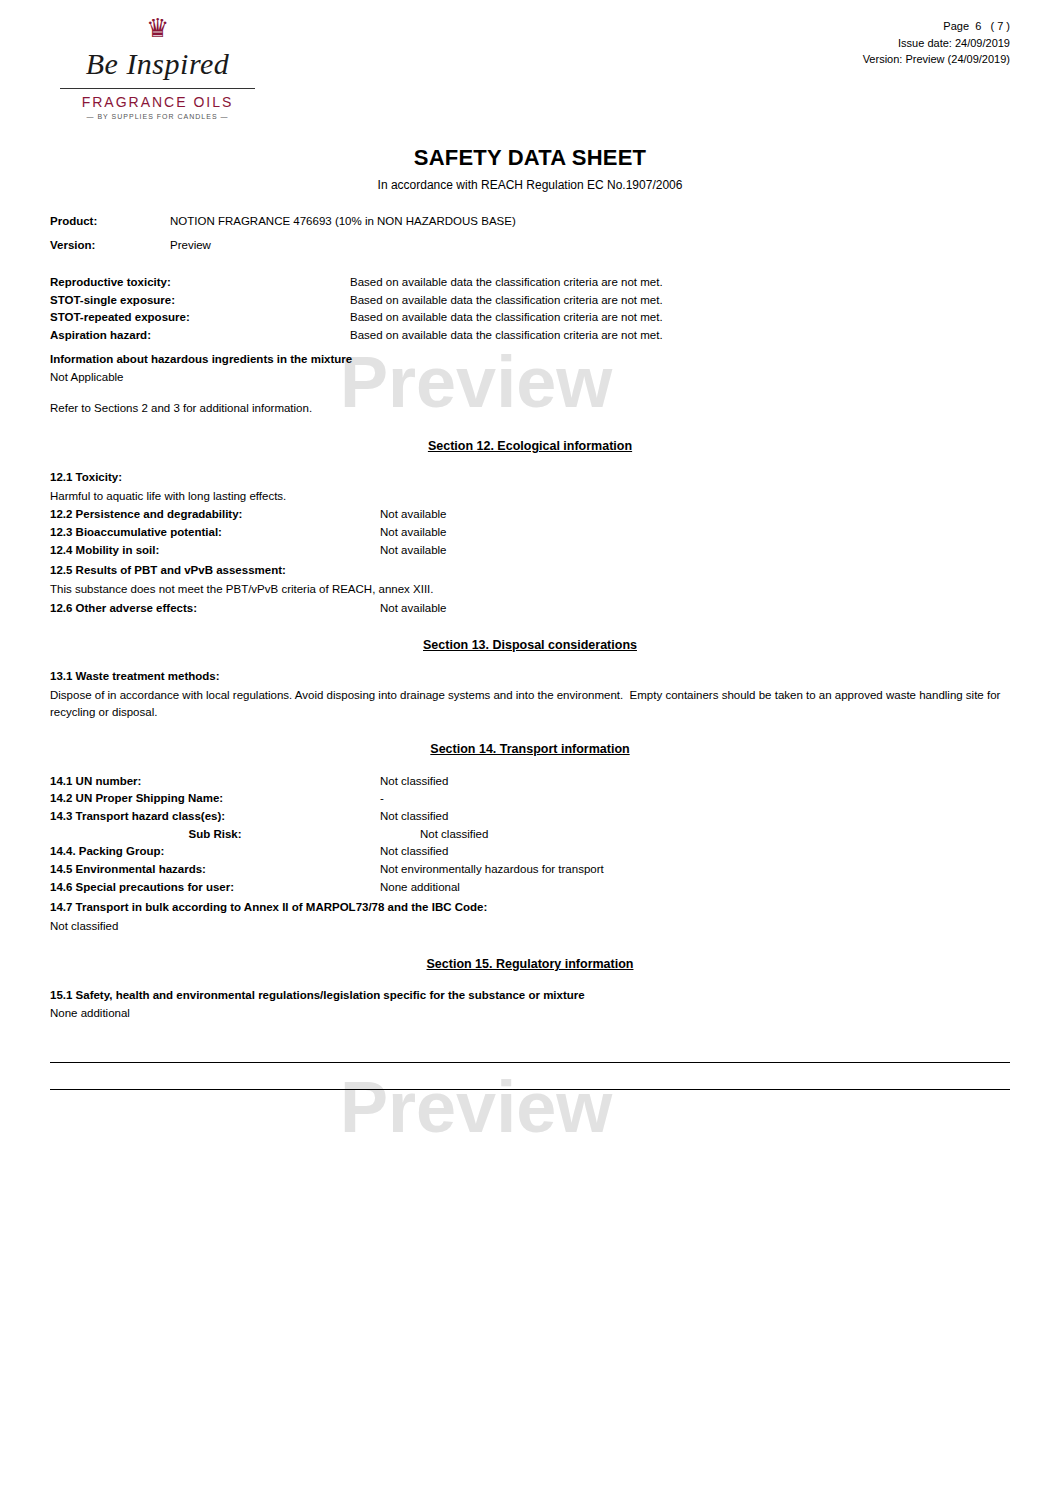Page 6 ( 7 )
Issue date: 24/09/2019
Version: Preview (24/09/2019)
♛
Be Inspired
FRAGRANCE OILS
— BY SUPPLIES FOR CANDLES —
Preview
Preview
SAFETY DATA SHEET
In accordance with REACH Regulation EC No.1907/2006
Product: NOTION FRAGRANCE 476693 (10% in NON HAZARDOUS BASE)
Version: Preview
Reproductive toxicity:
Based on available data the classification criteria are not met.
STOT-single exposure:
Based on available data the classification criteria are not met.
STOT-repeated exposure:
Based on available data the classification criteria are not met.
Aspiration hazard:
Based on available data the classification criteria are not met.
Information about hazardous ingredients in the mixture
Not Applicable
Refer to Sections 2 and 3 for additional information.
Section 12. Ecological information
12.1 Toxicity:
Harmful to aquatic life with long lasting effects.
12.2 Persistence and degradability:
Not available
12.3 Bioaccumulative potential:
Not available
12.4 Mobility in soil:
Not available
12.5 Results of PBT and vPvB assessment:
This substance does not meet the PBT/vPvB criteria of REACH, annex XIII.
12.6 Other adverse effects:
Not available
Section 13. Disposal considerations
13.1 Waste treatment methods:
Dispose of in accordance with local regulations. Avoid disposing into drainage systems and into the environment. Empty containers should be taken to an approved waste handling site for recycling or disposal.
Section 14. Transport information
14.1 UN number:
Not classified
14.2 UN Proper Shipping Name:
-
14.3 Transport hazard class(es):
Not classified
Sub Risk:
Not classified
14.4. Packing Group:
Not classified
14.5 Environmental hazards:
Not environmentally hazardous for transport
14.6 Special precautions for user:
None additional
14.7 Transport in bulk according to Annex II of MARPOL73/78 and the IBC Code:
Not classified
Section 15. Regulatory information
15.1 Safety, health and environmental regulations/legislation specific for the substance or mixture
None additional